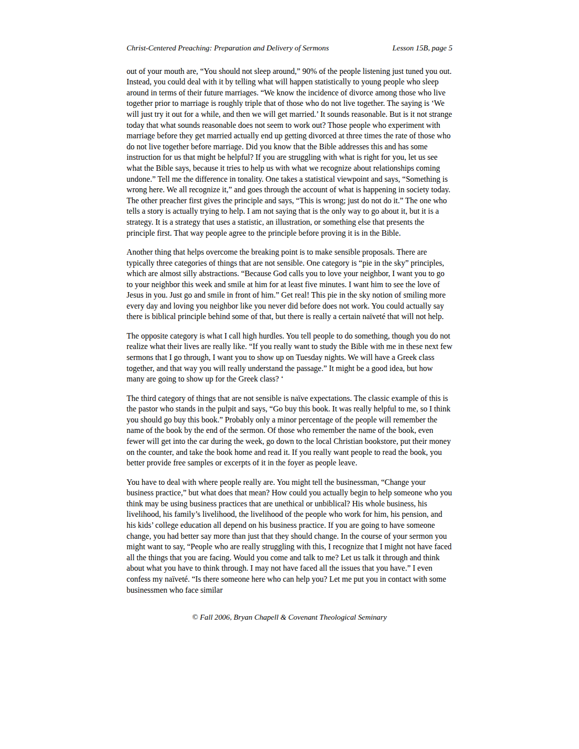Christ-Centered Preaching: Preparation and Delivery of Sermons Lesson 15B, page 5
out of your mouth are, “You should not sleep around,” 90% of the people listening just tuned you out. Instead, you could deal with it by telling what will happen statistically to young people who sleep around in terms of their future marriages. “We know the incidence of divorce among those who live together prior to marriage is roughly triple that of those who do not live together. The saying is ‘We will just try it out for a while, and then we will get married.’ It sounds reasonable. But is it not strange today that what sounds reasonable does not seem to work out? Those people who experiment with marriage before they get married actually end up getting divorced at three times the rate of those who do not live together before marriage. Did you know that the Bible addresses this and has some instruction for us that might be helpful? If you are struggling with what is right for you, let us see what the Bible says, because it tries to help us with what we recognize about relationships coming undone.” Tell me the difference in tonality. One takes a statistical viewpoint and says, “Something is wrong here. We all recognize it,” and goes through the account of what is happening in society today. The other preacher first gives the principle and says, “This is wrong; just do not do it.” The one who tells a story is actually trying to help. I am not saying that is the only way to go about it, but it is a strategy. It is a strategy that uses a statistic, an illustration, or something else that presents the principle first. That way people agree to the principle before proving it is in the Bible.
Another thing that helps overcome the breaking point is to make sensible proposals. There are typically three categories of things that are not sensible. One category is “pie in the sky” principles, which are almost silly abstractions. “Because God calls you to love your neighbor, I want you to go to your neighbor this week and smile at him for at least five minutes. I want him to see the love of Jesus in you. Just go and smile in front of him.” Get real! This pie in the sky notion of smiling more every day and loving you neighbor like you never did before does not work. You could actually say there is biblical principle behind some of that, but there is really a certain naïveté that will not help.
The opposite category is what I call high hurdles. You tell people to do something, though you do not realize what their lives are really like. “If you really want to study the Bible with me in these next few sermons that I go through, I want you to show up on Tuesday nights. We will have a Greek class together, and that way you will really understand the passage.” It might be a good idea, but how many are going to show up for the Greek class? ‘
The third category of things that are not sensible is naïve expectations. The classic example of this is the pastor who stands in the pulpit and says, “Go buy this book. It was really helpful to me, so I think you should go buy this book.” Probably only a minor percentage of the people will remember the name of the book by the end of the sermon. Of those who remember the name of the book, even fewer will get into the car during the week, go down to the local Christian bookstore, put their money on the counter, and take the book home and read it. If you really want people to read the book, you better provide free samples or excerpts of it in the foyer as people leave.
You have to deal with where people really are. You might tell the businessman, “Change your business practice,” but what does that mean? How could you actually begin to help someone who you think may be using business practices that are unethical or unbiblical? His whole business, his livelihood, his family’s livelihood, the livelihood of the people who work for him, his pension, and his kids’ college education all depend on his business practice. If you are going to have someone change, you had better say more than just that they should change. In the course of your sermon you might want to say, “People who are really struggling with this, I recognize that I might not have faced all the things that you are facing. Would you come and talk to me? Let us talk it through and think about what you have to think through. I may not have faced all the issues that you have.” I even confess my naïveté. “Is there someone here who can help you? Let me put you in contact with some businessmen who face similar
© Fall 2006, Bryan Chapell & Covenant Theological Seminary